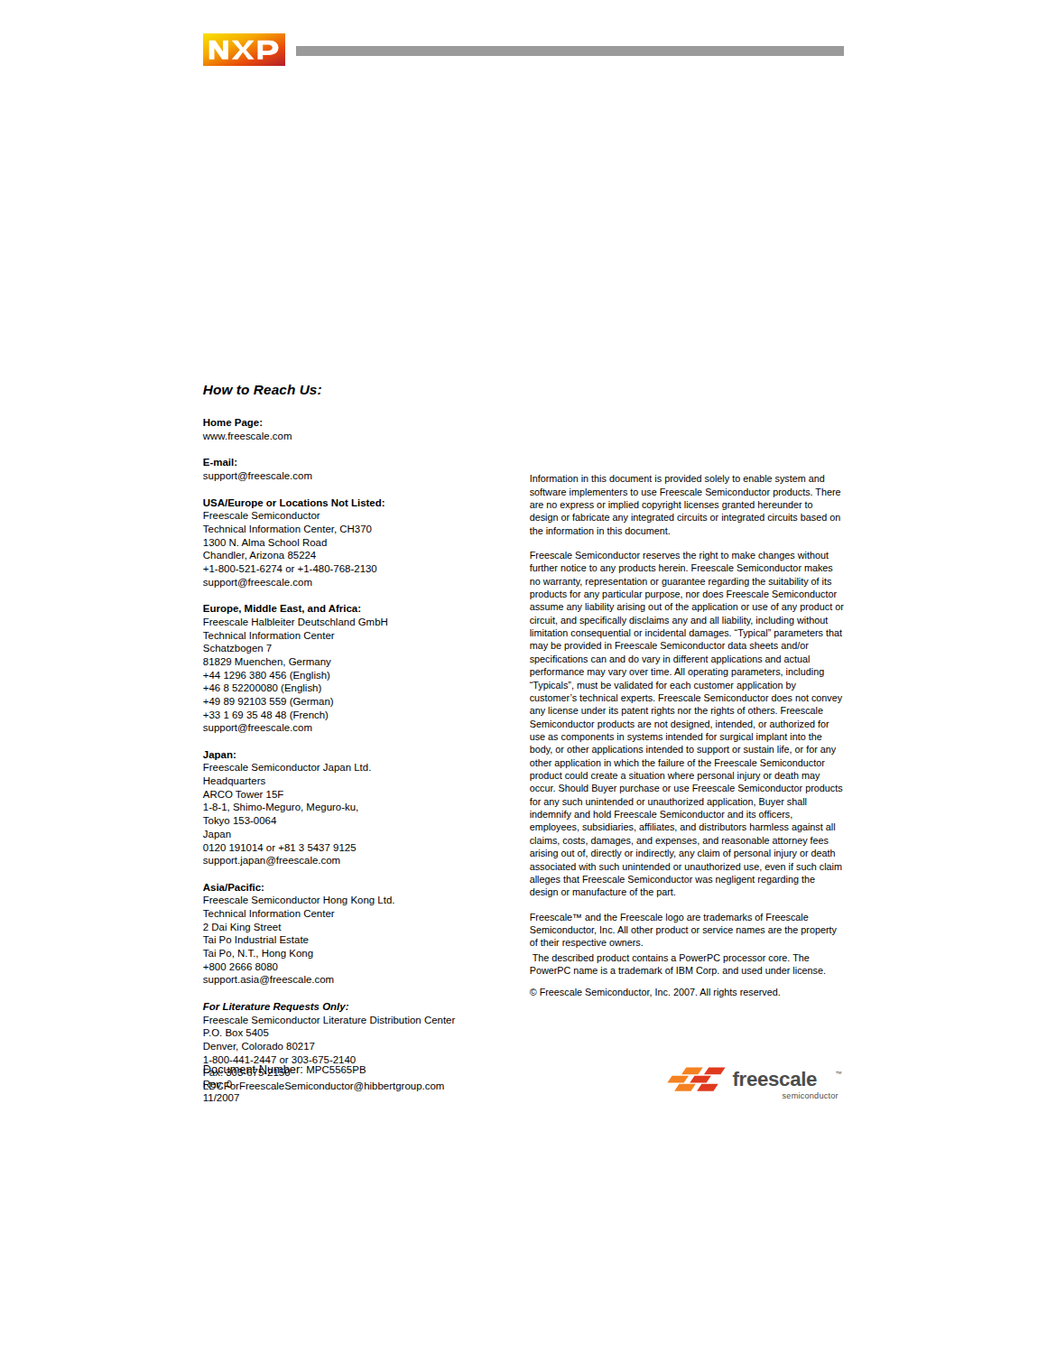How to Reach Us:
Home Page: www.freescale.com
E-mail: support@freescale.com
USA/Europe or Locations Not Listed: Freescale Semiconductor
Technical Information Center, CH370
1300 N. Alma School Road
Chandler, Arizona 85224
+1-800-521-6274 or +1-480-768-2130
support@freescale.com
Europe, Middle East, and Africa: Freescale Halbleiter Deutschland GmbH
Technical Information Center
Schatzbogen 7
81829 Muenchen, Germany
+44 1296 380 456 (English)
+46 8 52200080 (English)
+49 89 92103 559 (German)
+33 1 69 35 48 48 (French)
support@freescale.com
Japan: Freescale Semiconductor Japan Ltd.
Headquarters
ARCO Tower 15F
1-8-1, Shimo-Meguro, Meguro-ku,
Tokyo 153-0064
Japan
0120 191014 or +81 3 5437 9125
support.japan@freescale.com
Asia/Pacific: Freescale Semiconductor Hong Kong Ltd.
Technical Information Center
2 Dai King Street
Tai Po Industrial Estate
Tai Po, N.T., Hong Kong
+800 2666 8080
support.asia@freescale.com
For Literature Requests Only: Freescale Semiconductor Literature Distribution Center
P.O. Box 5405
Denver, Colorado 80217
1-800-441-2447 or 303-675-2140
Fax: 303-675-2150
LDCForFreescaleSemiconductor@hibbertgroup.com
Information in this document is provided solely to enable system and software implementers to use Freescale Semiconductor products. There are no express or implied copyright licenses granted hereunder to design or fabricate any integrated circuits or integrated circuits based on the information in this document.
Freescale Semiconductor reserves the right to make changes without further notice to any products herein. Freescale Semiconductor makes no warranty, representation or guarantee regarding the suitability of its products for any particular purpose, nor does Freescale Semiconductor assume any liability arising out of the application or use of any product or circuit, and specifically disclaims any and all liability, including without limitation consequential or incidental damages. “Typical” parameters that may be provided in Freescale Semiconductor data sheets and/or specifications can and do vary in different applications and actual performance may vary over time. All operating parameters, including “Typicals”, must be validated for each customer application by customer’s technical experts. Freescale Semiconductor does not convey any license under its patent rights nor the rights of others. Freescale Semiconductor products are not designed, intended, or authorized for use as components in systems intended for surgical implant into the body, or other applications intended to support or sustain life, or for any other application in which the failure of the Freescale Semiconductor product could create a situation where personal injury or death may occur. Should Buyer purchase or use Freescale Semiconductor products for any such unintended or unauthorized application, Buyer shall indemnify and hold Freescale Semiconductor and its officers, employees, subsidiaries, affiliates, and distributors harmless against all claims, costs, damages, and expenses, and reasonable attorney fees arising out of, directly or indirectly, any claim of personal injury or death associated with such unintended or unauthorized use, even if such claim alleges that Freescale Semiconductor was negligent regarding the design or manufacture of the part.
Freescale™ and the Freescale logo are trademarks of Freescale Semiconductor, Inc. All other product or service names are the property of their respective owners.
The described product contains a PowerPC processor core. The PowerPC name is a trademark of IBM Corp. and used under license.
© Freescale Semiconductor, Inc. 2007. All rights reserved.
Document Number: MPC5565PB
Rev. 0
11/2007
freescale ™ semiconductor